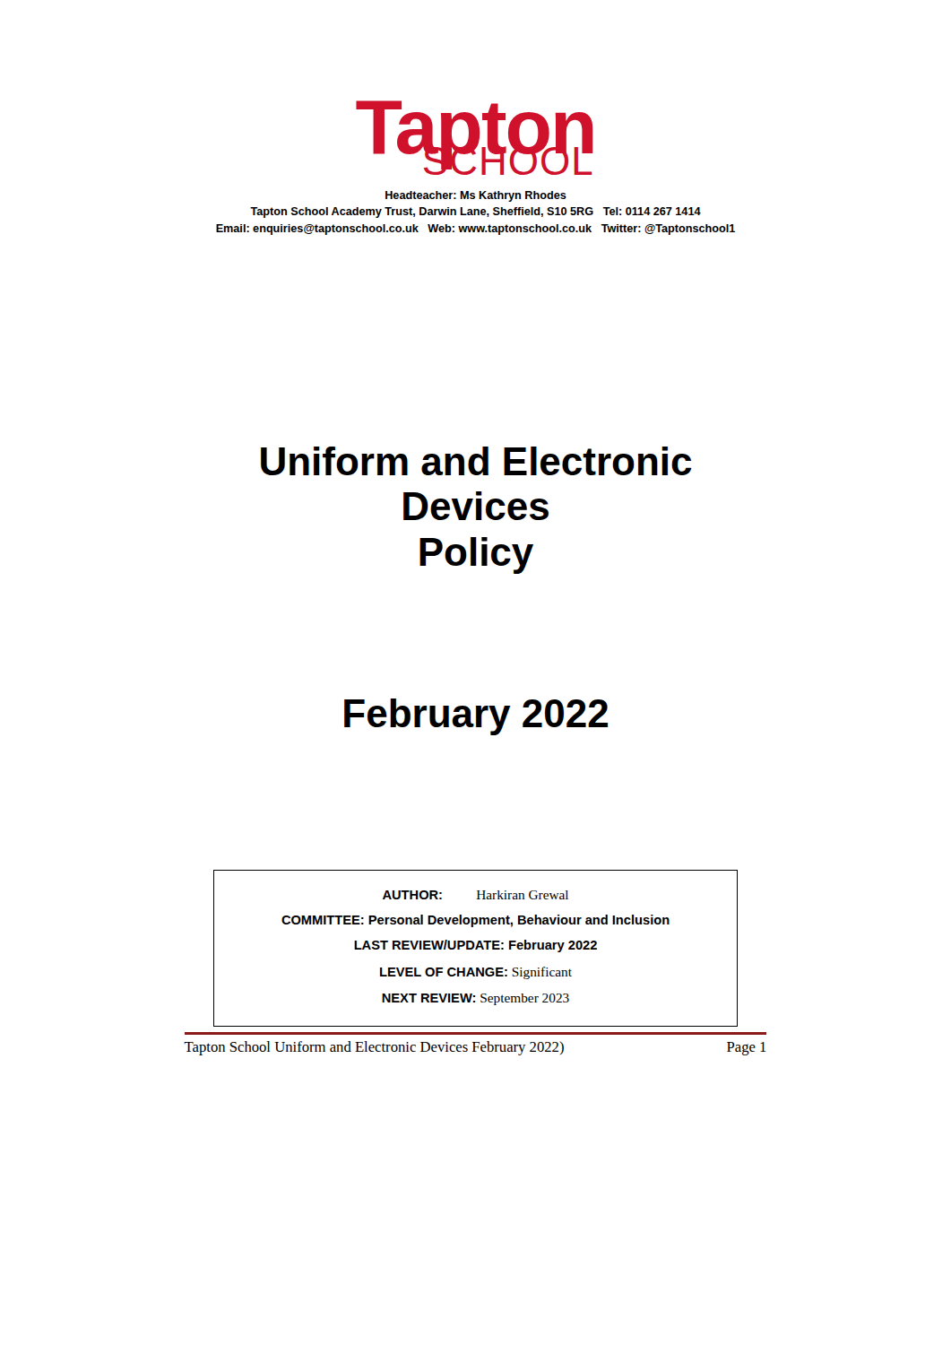Tapton SCHOOL
Headteacher: Ms Kathryn Rhodes
Tapton School Academy Trust, Darwin Lane, Sheffield, S10 5RG Tel: 0114 267 1414
Email: enquiries@taptonschool.co.uk Web: www.taptonschool.co.uk Twitter: @Taptonschool1
Uniform and Electronic Devices
Policy
February 2022
AUTHOR: Harkiran Grewal
COMMITTEE: Personal Development, Behaviour and Inclusion
LAST REVIEW/UPDATE: February 2022
LEVEL OF CHANGE: Significant
NEXT REVIEW: September 2023
Tapton School Uniform and Electronic Devices February 2022) Page 1